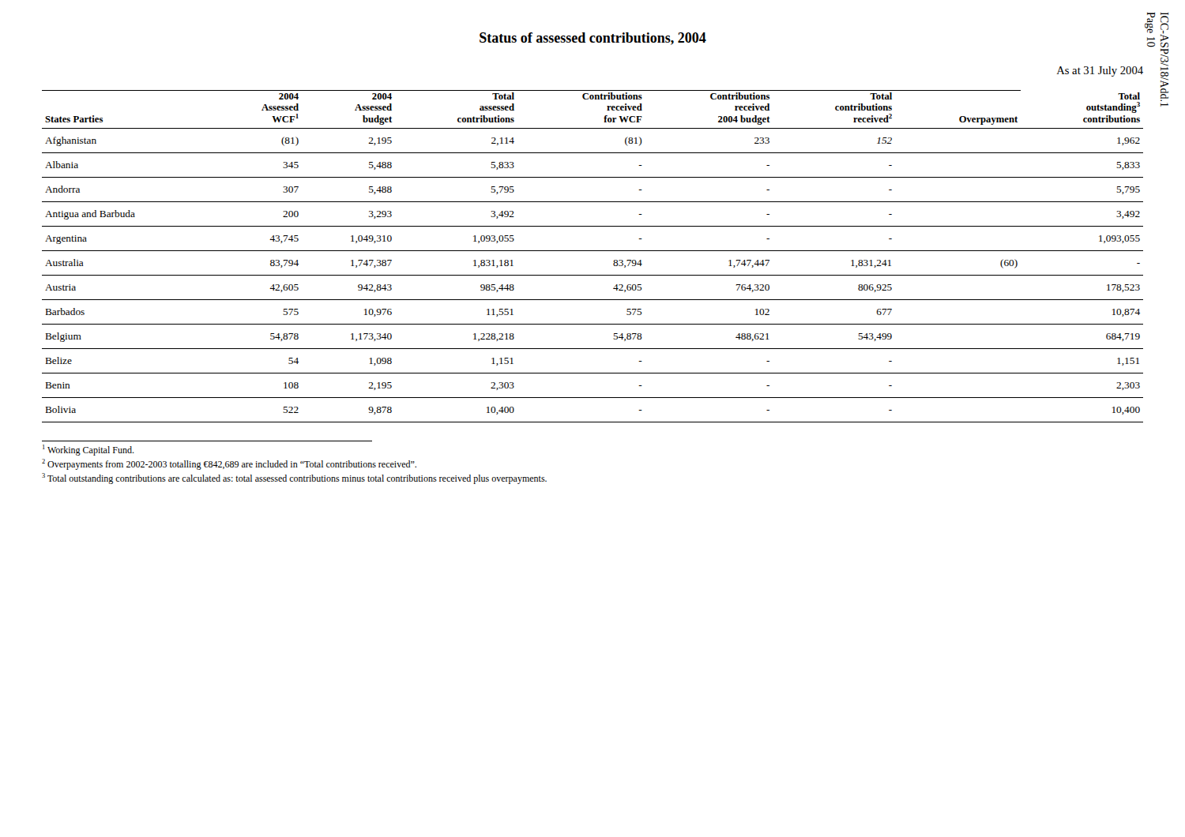ICC-ASP/3/18/Add.1
Page 10
Status of assessed contributions, 2004
As at 31 July 2004
| States Parties | 2004 Assessed WCF 1 | 2004 Assessed budget | Total assessed contributions | Contributions received for WCF | Contributions received 2004 budget | Total contributions received 2 | Overpayment | Total outstanding 3 contributions |
| --- | --- | --- | --- | --- | --- | --- | --- | --- |
| Afghanistan | (81) | 2,195 | 2,114 | (81) | 233 | 152 | | 1,962 |
| Albania | 345 | 5,488 | 5,833 | - | - | - | | 5,833 |
| Andorra | 307 | 5,488 | 5,795 | - | - | - | | 5,795 |
| Antigua and Barbuda | 200 | 3,293 | 3,492 | - | - | - | | 3,492 |
| Argentina | 43,745 | 1,049,310 | 1,093,055 | - | - | - | | 1,093,055 |
| Australia | 83,794 | 1,747,387 | 1,831,181 | 83,794 | 1,747,447 | 1,831,241 | (60) | - |
| Austria | 42,605 | 942,843 | 985,448 | 42,605 | 764,320 | 806,925 | | 178,523 |
| Barbados | 575 | 10,976 | 11,551 | 575 | 102 | 677 | | 10,874 |
| Belgium | 54,878 | 1,173,340 | 1,228,218 | 54,878 | 488,621 | 543,499 | | 684,719 |
| Belize | 54 | 1,098 | 1,151 | - | - | - | | 1,151 |
| Benin | 108 | 2,195 | 2,303 | - | - | - | | 2,303 |
| Bolivia | 522 | 9,878 | 10,400 | - | - | - | | 10,400 |
1 Working Capital Fund.
2 Overpayments from 2002-2003 totalling €842,689 are included in “Total contributions received”.
3 Total outstanding contributions are calculated as: total assessed contributions minus total contributions received plus overpayments.